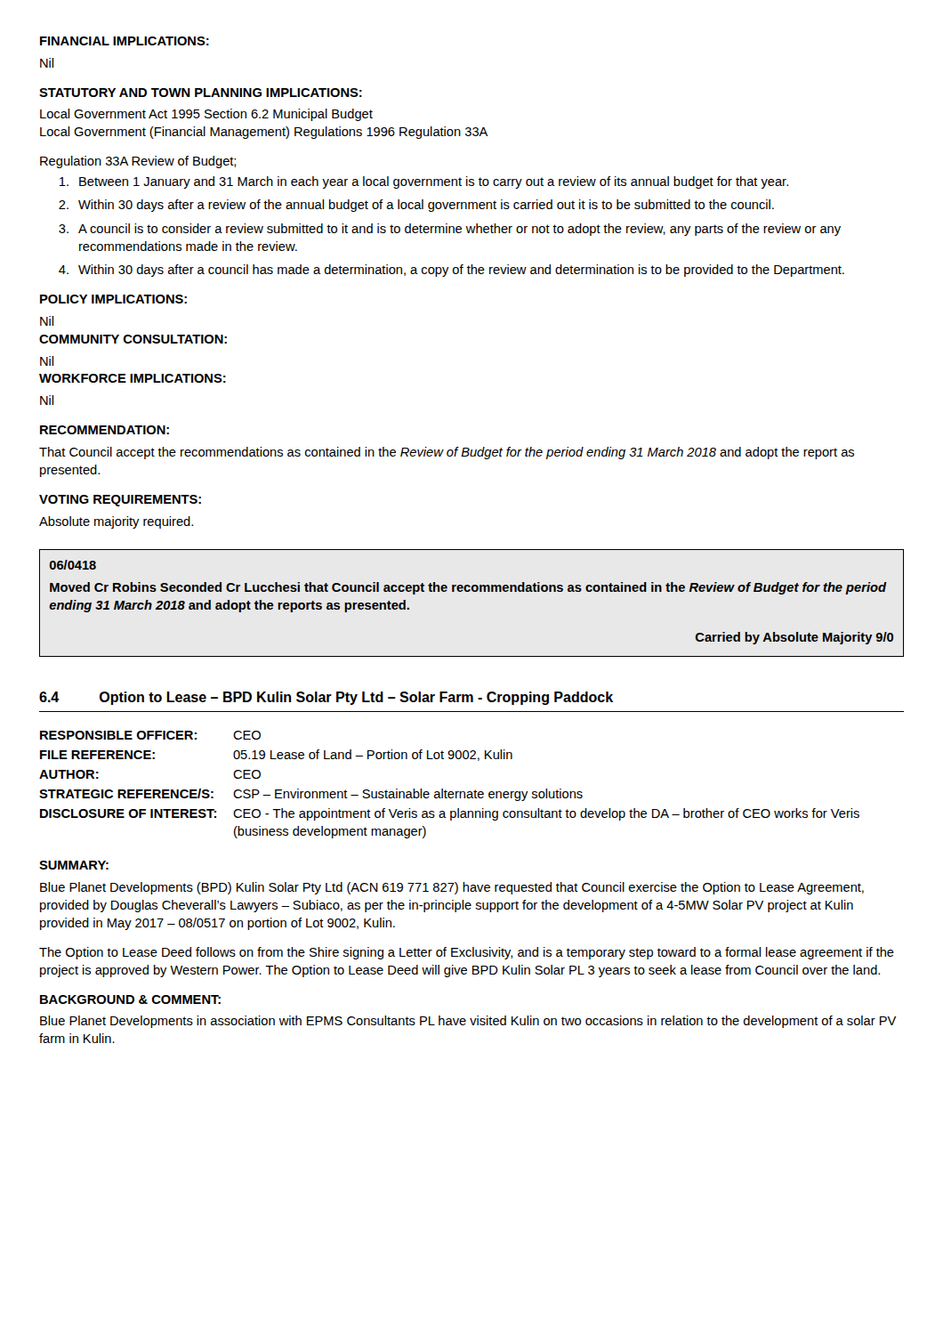FINANCIAL IMPLICATIONS:
Nil
STATUTORY AND TOWN PLANNING IMPLICATIONS:
Local Government Act 1995 Section 6.2 Municipal Budget
Local Government (Financial Management) Regulations 1996 Regulation 33A
Regulation 33A Review of Budget;
Between 1 January and 31 March in each year a local government is to carry out a review of its annual budget for that year.
Within 30 days after a review of the annual budget of a local government is carried out it is to be submitted to the council.
A council is to consider a review submitted to it and is to determine whether or not to adopt the review, any parts of the review or any recommendations made in the review.
Within 30 days after a council has made a determination, a copy of the review and determination is to be provided to the Department.
POLICY IMPLICATIONS:
Nil
COMMUNITY CONSULTATION:
Nil
WORKFORCE IMPLICATIONS:
Nil
RECOMMENDATION:
That Council accept the recommendations as contained in the Review of Budget for the period ending 31 March 2018 and adopt the report as presented.
VOTING REQUIREMENTS:
Absolute majority required.
06/0418
Moved Cr Robins Seconded Cr Lucchesi that Council accept the recommendations as contained in the Review of Budget for the period ending 31 March 2018 and adopt the reports as presented.
Carried by Absolute Majority 9/0
6.4 Option to Lease – BPD Kulin Solar Pty Ltd – Solar Farm - Cropping Paddock
| RESPONSIBLE OFFICER: | CEO |
| FILE REFERENCE: | 05.19 Lease of Land – Portion of Lot 9002, Kulin |
| AUTHOR: | CEO |
| STRATEGIC REFERENCE/S: | CSP – Environment – Sustainable alternate energy solutions |
| DISCLOSURE OF INTEREST: | CEO - The appointment of Veris as a planning consultant to develop the DA – brother of CEO works for Veris (business development manager) |
SUMMARY:
Blue Planet Developments (BPD) Kulin Solar Pty Ltd (ACN 619 771 827) have requested that Council exercise the Option to Lease Agreement, provided by Douglas Cheverall’s Lawyers – Subiaco, as per the in-principle support for the development of a 4-5MW Solar PV project at Kulin provided in May 2017 – 08/0517 on portion of Lot 9002, Kulin.
The Option to Lease Deed follows on from the Shire signing a Letter of Exclusivity, and is a temporary step toward to a formal lease agreement if the project is approved by Western Power. The Option to Lease Deed will give BPD Kulin Solar PL 3 years to seek a lease from Council over the land.
BACKGROUND & COMMENT:
Blue Planet Developments in association with EPMS Consultants PL have visited Kulin on two occasions in relation to the development of a solar PV farm in Kulin.